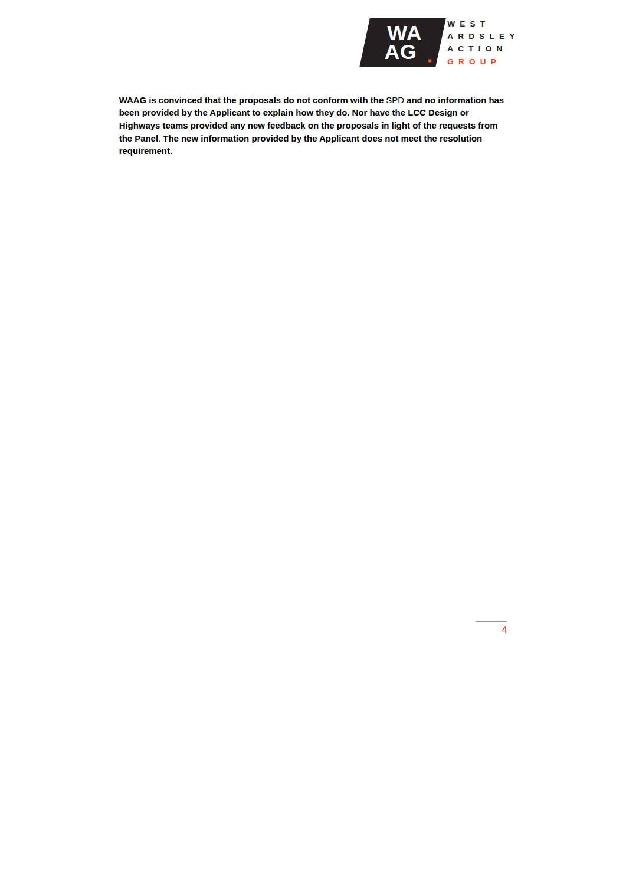WA AG
W E S T
A R D S L E Y
A C T I O N
G R O U P
WAAG is convinced that the proposals do not conform with the SPD and no information has been provided by the Applicant to explain how they do. Nor have the LCC Design or Highways teams provided any new feedback on the proposals in light of the requests from the Panel. The new information provided by the Applicant does not meet the resolution requirement.
4